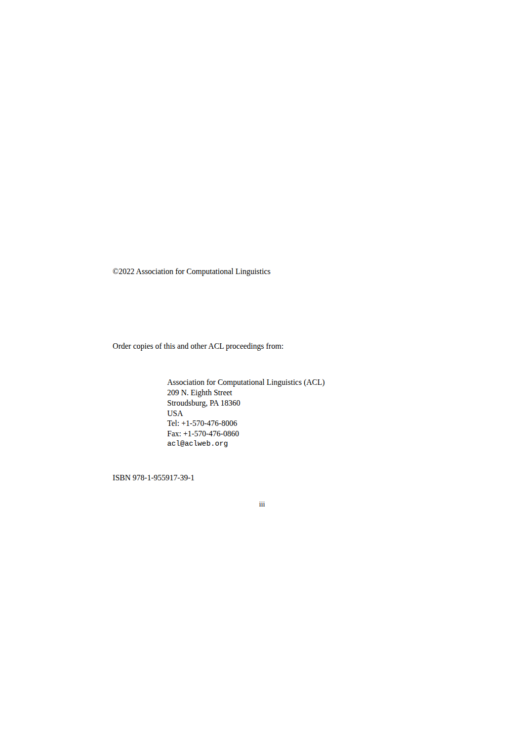©2022 Association for Computational Linguistics
Order copies of this and other ACL proceedings from:
Association for Computational Linguistics (ACL)
209 N. Eighth Street
Stroudsburg, PA 18360
USA
Tel: +1-570-476-8006
Fax: +1-570-476-0860
acl@aclweb.org
ISBN 978-1-955917-39-1
iii